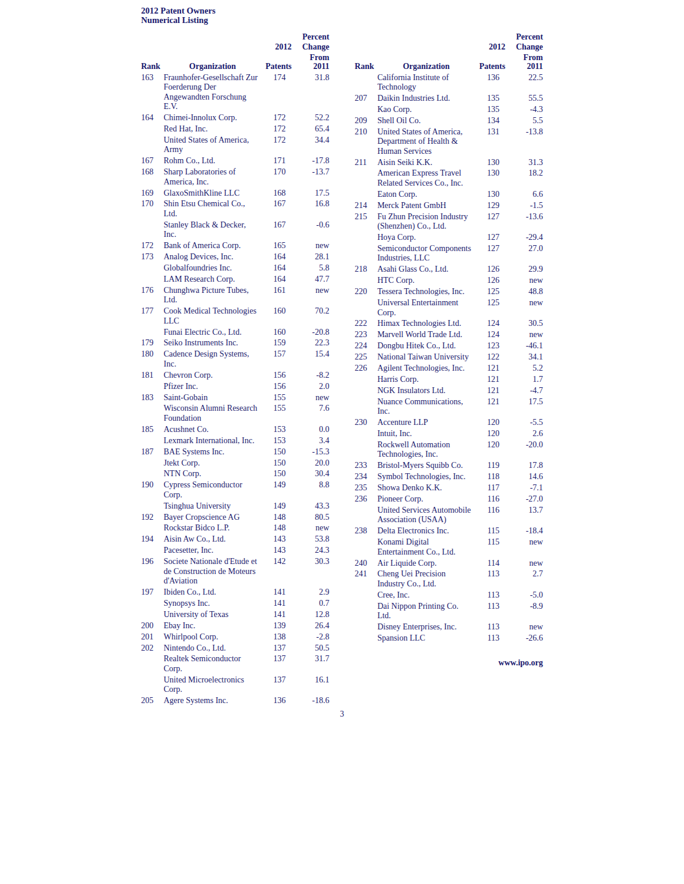2012 Patent Owners
Numerical Listing
| | | | Percent |
| --- | --- | --- | --- |
| | | 2012 | Change |
| Rank | Organization | Patents | From 2011 |
| 163 | Fraunhofer-Gesellschaft Zur Foerderung Der Angewandten Forschung E.V. | 174 | 31.8 |
| 164 | Chimei-Innolux Corp. | 172 | 52.2 |
| | Red Hat, Inc. | 172 | 65.4 |
| | United States of America, Army | 172 | 34.4 |
| 167 | Rohm Co., Ltd. | 171 | -17.8 |
| 168 | Sharp Laboratories of America, Inc. | 170 | -13.7 |
| 169 | GlaxoSmithKline LLC | 168 | 17.5 |
| 170 | Shin Etsu Chemical Co., Ltd. | 167 | 16.8 |
| | Stanley Black & Decker, Inc. | 167 | -0.6 |
| 172 | Bank of America Corp. | 165 | new |
| 173 | Analog Devices, Inc. | 164 | 28.1 |
| | Globalfoundries Inc. | 164 | 5.8 |
| | LAM Research Corp. | 164 | 47.7 |
| 176 | Chunghwa Picture Tubes, Ltd. | 161 | new |
| 177 | Cook Medical Technologies LLC | 160 | 70.2 |
| | Funai Electric Co., Ltd. | 160 | -20.8 |
| 179 | Seiko Instruments Inc. | 159 | 22.3 |
| 180 | Cadence Design Systems, Inc. | 157 | 15.4 |
| 181 | Chevron Corp. | 156 | -8.2 |
| | Pfizer Inc. | 156 | 2.0 |
| 183 | Saint-Gobain | 155 | new |
| | Wisconsin Alumni Research Foundation | 155 | 7.6 |
| 185 | Acushnet Co. | 153 | 0.0 |
| | Lexmark International, Inc. | 153 | 3.4 |
| 187 | BAE Systems Inc. | 150 | -15.3 |
| | Jtekt Corp. | 150 | 20.0 |
| | NTN Corp. | 150 | 30.4 |
| 190 | Cypress Semiconductor Corp. | 149 | 8.8 |
| | Tsinghua University | 149 | 43.3 |
| 192 | Bayer Cropscience AG | 148 | 80.5 |
| | Rockstar Bidco L.P. | 148 | new |
| 194 | Aisin Aw Co., Ltd. | 143 | 53.8 |
| | Pacesetter, Inc. | 143 | 24.3 |
| 196 | Societe Nationale d'Etude et de Construction de Moteurs d'Aviation | 142 | 30.3 |
| 197 | Ibiden Co., Ltd. | 141 | 2.9 |
| | Synopsys Inc. | 141 | 0.7 |
| | University of Texas | 141 | 12.8 |
| 200 | Ebay Inc. | 139 | 26.4 |
| 201 | Whirlpool Corp. | 138 | -2.8 |
| 202 | Nintendo Co., Ltd. | 137 | 50.5 |
| | Realtek Semiconductor Corp. | 137 | 31.7 |
| | United Microelectronics Corp. | 137 | 16.1 |
| 205 | Agere Systems Inc. | 136 | -18.6 |
| | | | Percent |
| --- | --- | --- | --- |
| | | 2012 | Change |
| Rank | Organization | Patents | From 2011 |
| | California Institute of Technology | 136 | 22.5 |
| 207 | Daikin Industries Ltd. | 135 | 55.5 |
| | Kao Corp. | 135 | -4.3 |
| 209 | Shell Oil Co. | 134 | 5.5 |
| 210 | United States of America, Department of Health & Human Services | 131 | -13.8 |
| 211 | Aisin Seiki K.K. | 130 | 31.3 |
| | American Express Travel Related Services Co., Inc. | 130 | 18.2 |
| | Eaton Corp. | 130 | 6.6 |
| 214 | Merck Patent GmbH | 129 | -1.5 |
| 215 | Fu Zhun Precision Industry (Shenzhen) Co., Ltd. | 127 | -13.6 |
| | Hoya Corp. | 127 | -29.4 |
| | Semiconductor Components Industries, LLC | 127 | 27.0 |
| 218 | Asahi Glass Co., Ltd. | 126 | 29.9 |
| | HTC Corp. | 126 | new |
| 220 | Tessera Technologies, Inc. | 125 | 48.8 |
| | Universal Entertainment Corp. | 125 | new |
| 222 | Himax Technologies Ltd. | 124 | 30.5 |
| 223 | Marvell World Trade Ltd. | 124 | new |
| 224 | Dongbu Hitek Co., Ltd. | 123 | -46.1 |
| 225 | National Taiwan University | 122 | 34.1 |
| 226 | Agilent Technologies, Inc. | 121 | 5.2 |
| | Harris Corp. | 121 | 1.7 |
| | NGK Insulators Ltd. | 121 | -4.7 |
| | Nuance Communications, Inc. | 121 | 17.5 |
| 230 | Accenture LLP | 120 | -5.5 |
| | Intuit, Inc. | 120 | 2.6 |
| | Rockwell Automation Technologies, Inc. | 120 | -20.0 |
| 233 | Bristol-Myers Squibb Co. | 119 | 17.8 |
| 234 | Symbol Technologies, Inc. | 118 | 14.6 |
| 235 | Showa Denko K.K. | 117 | -7.1 |
| 236 | Pioneer Corp. | 116 | -27.0 |
| | United Services Automobile Association (USAA) | 116 | 13.7 |
| 238 | Delta Electronics Inc. | 115 | -18.4 |
| | Konami Digital Entertainment Co., Ltd. | 115 | new |
| 240 | Air Liquide Corp. | 114 | new |
| 241 | Cheng Uei Precision Industry Co., Ltd. | 113 | 2.7 |
| | Cree, Inc. | 113 | -5.0 |
| | Dai Nippon Printing Co. Ltd. | 113 | -8.9 |
| | Disney Enterprises, Inc. | 113 | new |
| | Spansion LLC | 113 | -26.6 |
www.ipo.org
3